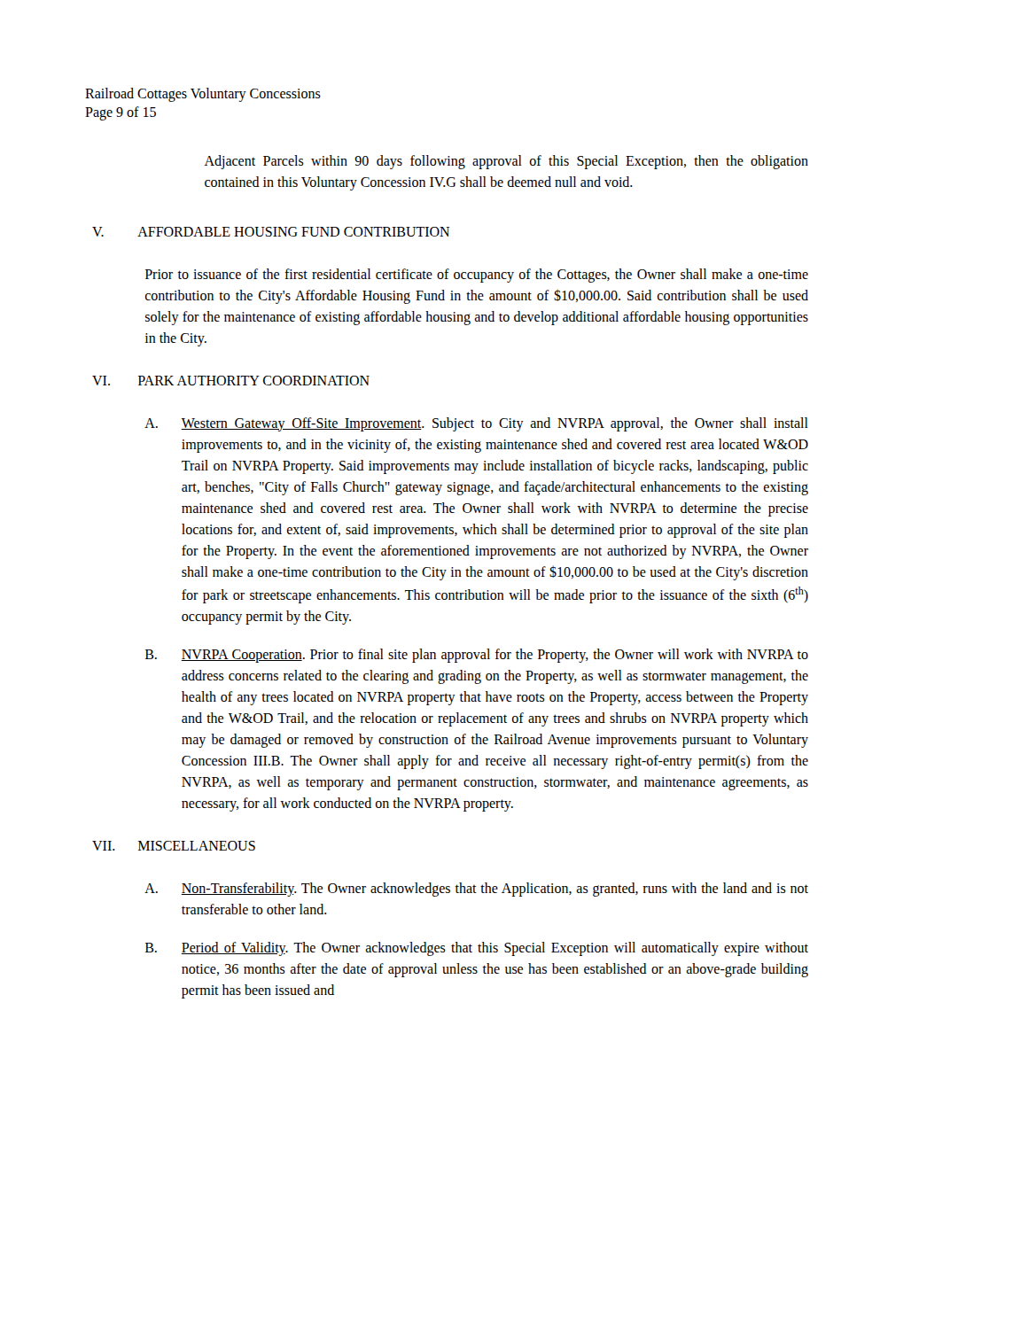Railroad Cottages Voluntary Concessions
Page 9 of 15
Adjacent Parcels within 90 days following approval of this Special Exception, then the obligation contained in this Voluntary Concession IV.G shall be deemed null and void.
V.
AFFORDABLE HOUSING FUND CONTRIBUTION
Prior to issuance of the first residential certificate of occupancy of the Cottages, the Owner shall make a one-time contribution to the City's Affordable Housing Fund in the amount of $10,000.00. Said contribution shall be used solely for the maintenance of existing affordable housing and to develop additional affordable housing opportunities in the City.
VI.
PARK AUTHORITY COORDINATION
A.
Western Gateway Off-Site Improvement. Subject to City and NVRPA approval, the Owner shall install improvements to, and in the vicinity of, the existing maintenance shed and covered rest area located W&OD Trail on NVRPA Property. Said improvements may include installation of bicycle racks, landscaping, public art, benches, "City of Falls Church" gateway signage, and façade/architectural enhancements to the existing maintenance shed and covered rest area. The Owner shall work with NVRPA to determine the precise locations for, and extent of, said improvements, which shall be determined prior to approval of the site plan for the Property. In the event the aforementioned improvements are not authorized by NVRPA, the Owner shall make a one-time contribution to the City in the amount of $10,000.00 to be used at the City's discretion for park or streetscape enhancements. This contribution will be made prior to the issuance of the sixth (6th) occupancy permit by the City.
B.
NVRPA Cooperation. Prior to final site plan approval for the Property, the Owner will work with NVRPA to address concerns related to the clearing and grading on the Property, as well as stormwater management, the health of any trees located on NVRPA property that have roots on the Property, access between the Property and the W&OD Trail, and the relocation or replacement of any trees and shrubs on NVRPA property which may be damaged or removed by construction of the Railroad Avenue improvements pursuant to Voluntary Concession III.B. The Owner shall apply for and receive all necessary right-of-entry permit(s) from the NVRPA, as well as temporary and permanent construction, stormwater, and maintenance agreements, as necessary, for all work conducted on the NVRPA property.
VII.
MISCELLANEOUS
A.
Non-Transferability. The Owner acknowledges that the Application, as granted, runs with the land and is not transferable to other land.
B.
Period of Validity. The Owner acknowledges that this Special Exception will automatically expire without notice, 36 months after the date of approval unless the use has been established or an above-grade building permit has been issued and